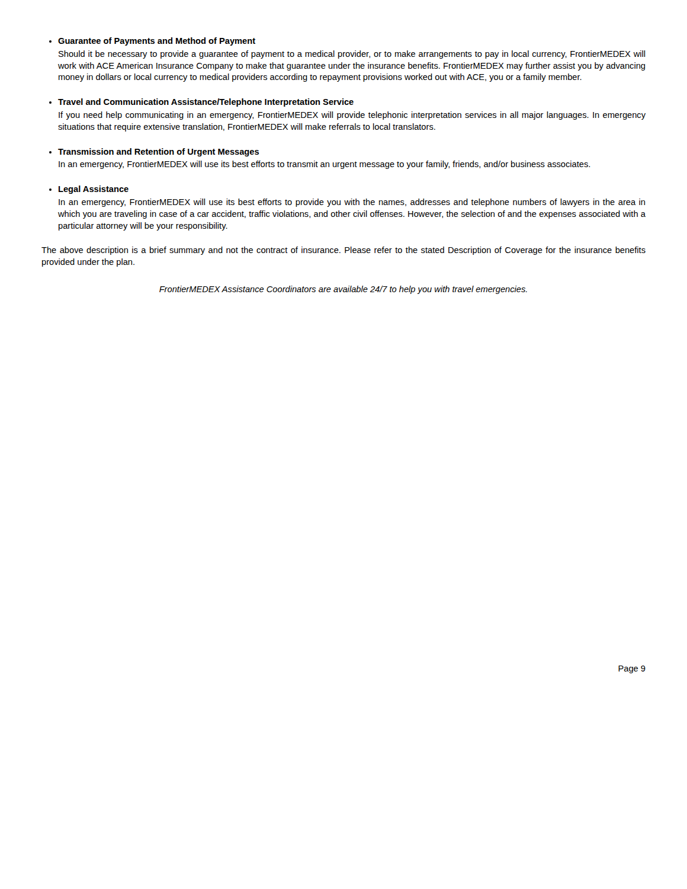Guarantee of Payments and Method of Payment
Should it be necessary to provide a guarantee of payment to a medical provider, or to make arrangements to pay in local currency, FrontierMEDEX will work with ACE American Insurance Company to make that guarantee under the insurance benefits. FrontierMEDEX may further assist you by advancing money in dollars or local currency to medical providers according to repayment provisions worked out with ACE, you or a family member.
Travel and Communication Assistance/Telephone Interpretation Service
If you need help communicating in an emergency, FrontierMEDEX will provide telephonic interpretation services in all major languages. In emergency situations that require extensive translation, FrontierMEDEX will make referrals to local translators.
Transmission and Retention of Urgent Messages
In an emergency, FrontierMEDEX will use its best efforts to transmit an urgent message to your family, friends, and/or business associates.
Legal Assistance
In an emergency, FrontierMEDEX will use its best efforts to provide you with the names, addresses and telephone numbers of lawyers in the area in which you are traveling in case of a car accident, traffic violations, and other civil offenses. However, the selection of and the expenses associated with a particular attorney will be your responsibility.
The above description is a brief summary and not the contract of insurance. Please refer to the stated Description of Coverage for the insurance benefits provided under the plan.
FrontierMEDEX Assistance Coordinators are available 24/7 to help you with travel emergencies.
Page 9